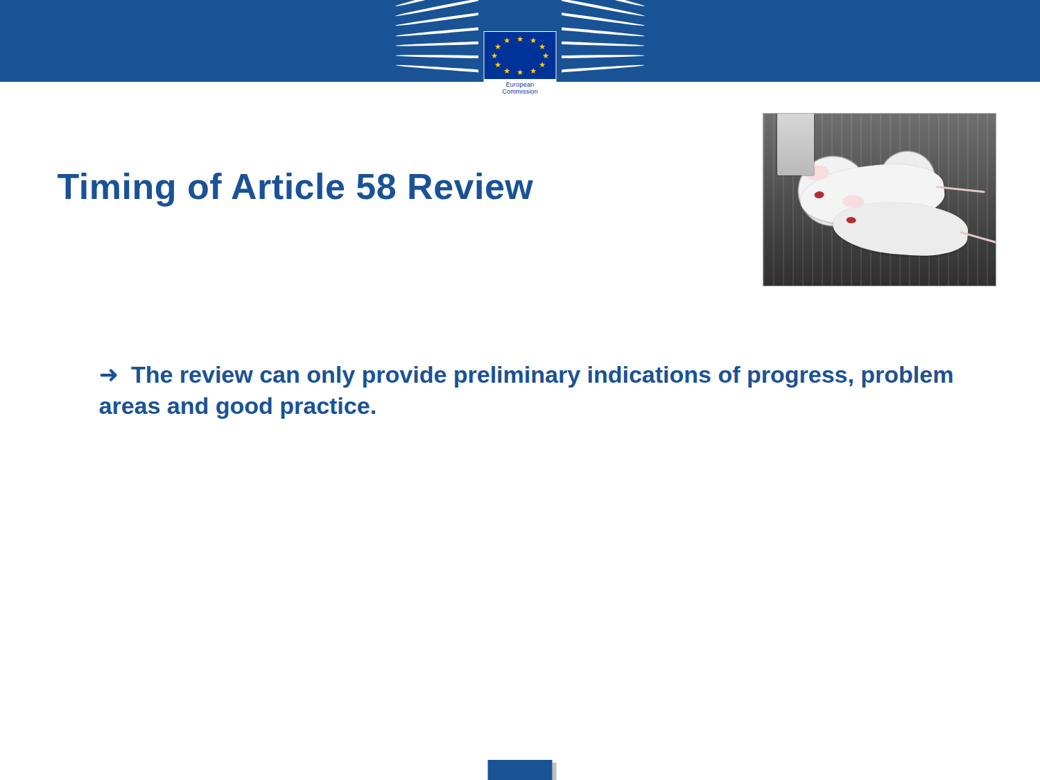★ ★ ★ ★ ★ ★ ★ ★ ★ ★ ★ ★
European
Commission
Timing of Article 58 Review
➜ The review can only provide preliminary indications of progress, problem areas and good practice.